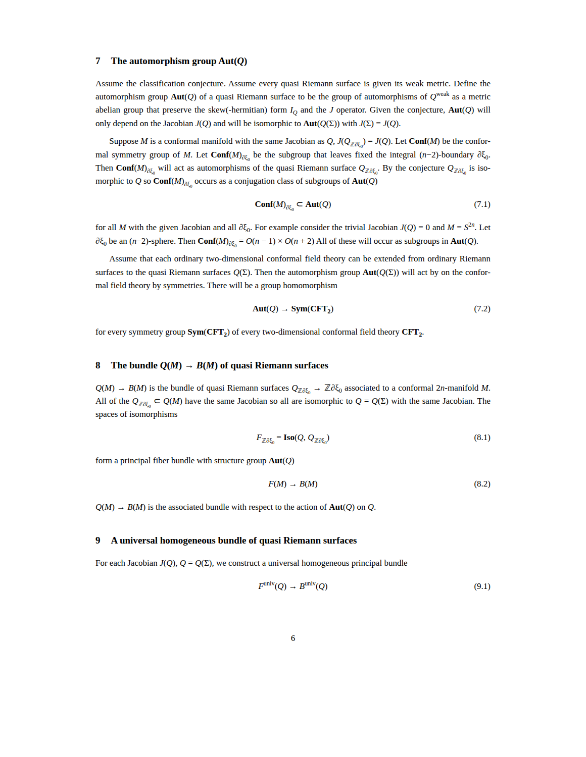7 The automorphism group Aut(Q)
Assume the classification conjecture. Assume every quasi Riemann surface is given its weak metric. Define the automorphism group Aut(Q) of a quasi Riemann surface to be the group of automorphisms of Qweak as a metric abelian group that preserve the skew(-hermitian) form IQ and the J operator. Given the conjecture, Aut(Q) will only depend on the Jacobian J(Q) and will be isomorphic to Aut(Q(Σ)) with J(Σ) = J(Q).
Suppose M is a conformal manifold with the same Jacobian as Q, J(Qℤ∂ξ0) = J(Q). Let Conf(M) be the conformal symmetry group of M. Let Conf(M)∂ξ0 be the subgroup that leaves fixed the integral (n−2)-boundary ∂ξ0. Then Conf(M)∂ξ0 will act as automorphisms of the quasi Riemann surface Qℤ∂ξ0. By the conjecture Qℤ∂ξ0 is isomorphic to Q so Conf(M)∂ξ0 occurs as a conjugation class of subgroups of Aut(Q)
Conf(M)∂ξ0 ⊂ Aut(Q) (7.1)
for all M with the given Jacobian and all ∂ξ0. For example consider the trivial Jacobian J(Q) = 0 and M = S2n. Let ∂ξ0 be an (n−2)-sphere. Then Conf(M)∂ξ0 = O(n − 1) × O(n + 2) All of these will occur as subgroups in Aut(Q).
Assume that each ordinary two-dimensional conformal field theory can be extended from ordinary Riemann surfaces to the quasi Riemann surfaces Q(Σ). Then the automorphism group Aut(Q(Σ)) will act by on the conformal field theory by symmetries. There will be a group homomorphism
Aut(Q) → Sym(CFT2) (7.2)
for every symmetry group Sym(CFT2) of every two-dimensional conformal field theory CFT2.
8 The bundle Q(M) → B(M) of quasi Riemann surfaces
Q(M) → B(M) is the bundle of quasi Riemann surfaces Qℤ∂ξ0 → ℤ∂ξ0 associated to a conformal 2n-manifold M. All of the Qℤ∂ξ0 ⊂ Q(M) have the same Jacobian so all are isomorphic to Q = Q(Σ) with the same Jacobian. The spaces of isomorphisms
Fℤ∂ξ0 = Iso(Q, Qℤ∂ξ0) (8.1)
form a principal fiber bundle with structure group Aut(Q)
F(M) → B(M) (8.2)
Q(M) → B(M) is the associated bundle with respect to the action of Aut(Q) on Q.
9 A universal homogeneous bundle of quasi Riemann surfaces
For each Jacobian J(Q), Q = Q(Σ), we construct a universal homogeneous principal bundle
Funiv(Q) → Buniv(Q) (9.1)
6